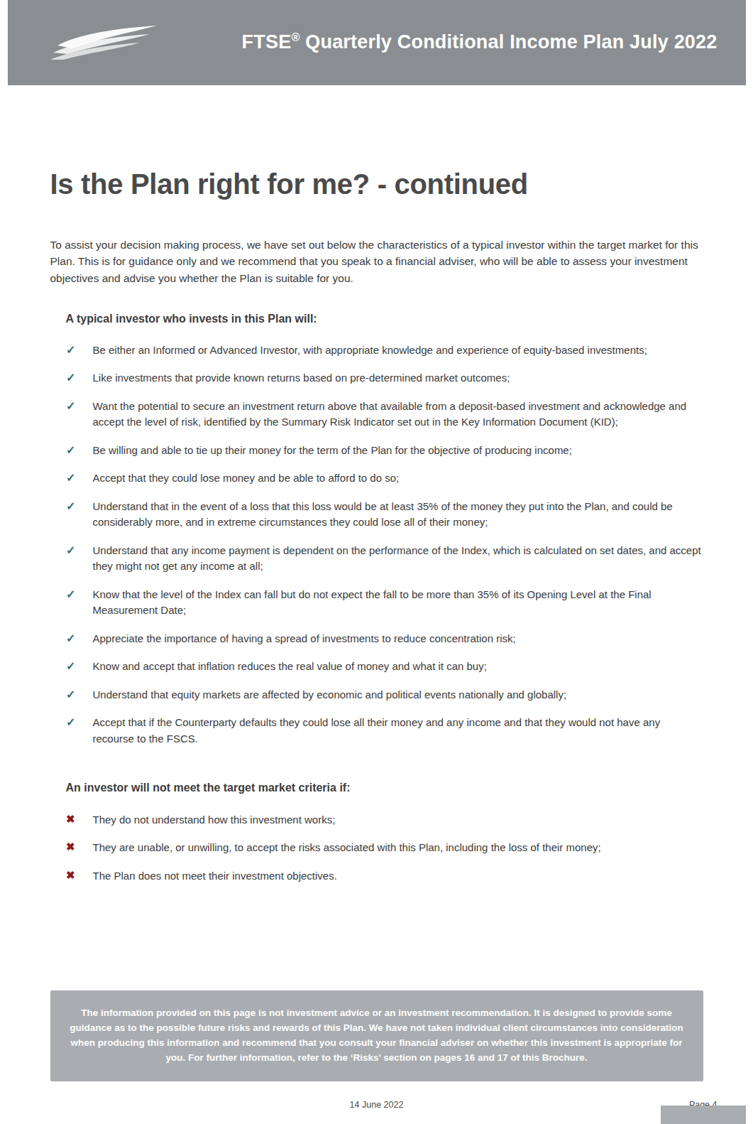FTSE® Quarterly Conditional Income Plan July 2022
Is the Plan right for me? - continued
To assist your decision making process, we have set out below the characteristics of a typical investor within the target market for this Plan. This is for guidance only and we recommend that you speak to a financial adviser, who will be able to assess your investment objectives and advise you whether the Plan is suitable for you.
A typical investor who invests in this Plan will:
Be either an Informed or Advanced Investor, with appropriate knowledge and experience of equity-based investments;
Like investments that provide known returns based on pre-determined market outcomes;
Want the potential to secure an investment return above that available from a deposit-based investment and acknowledge and accept the level of risk, identified by the Summary Risk Indicator set out in the Key Information Document (KID);
Be willing and able to tie up their money for the term of the Plan for the objective of producing income;
Accept that they could lose money and be able to afford to do so;
Understand that in the event of a loss that this loss would be at least 35% of the money they put into the Plan, and could be considerably more, and in extreme circumstances they could lose all of their money;
Understand that any income payment is dependent on the performance of the Index, which is calculated on set dates, and accept they might not get any income at all;
Know that the level of the Index can fall but do not expect the fall to be more than 35% of its Opening Level at the Final Measurement Date;
Appreciate the importance of having a spread of investments to reduce concentration risk;
Know and accept that inflation reduces the real value of money and what it can buy;
Understand that equity markets are affected by economic and political events nationally and globally;
Accept that if the Counterparty defaults they could lose all their money and any income and that they would not have any recourse to the FSCS.
An investor will not meet the target market criteria if:
They do not understand how this investment works;
They are unable, or unwilling, to accept the risks associated with this Plan, including the loss of their money;
The Plan does not meet their investment objectives.
The information provided on this page is not investment advice or an investment recommendation. It is designed to provide some guidance as to the possible future risks and rewards of this Plan. We have not taken individual client circumstances into consideration when producing this information and recommend that you consult your financial adviser on whether this investment is appropriate for you. For further information, refer to the ‘Risks’ section on pages 16 and 17 of this Brochure.
14 June 2022
Page 4